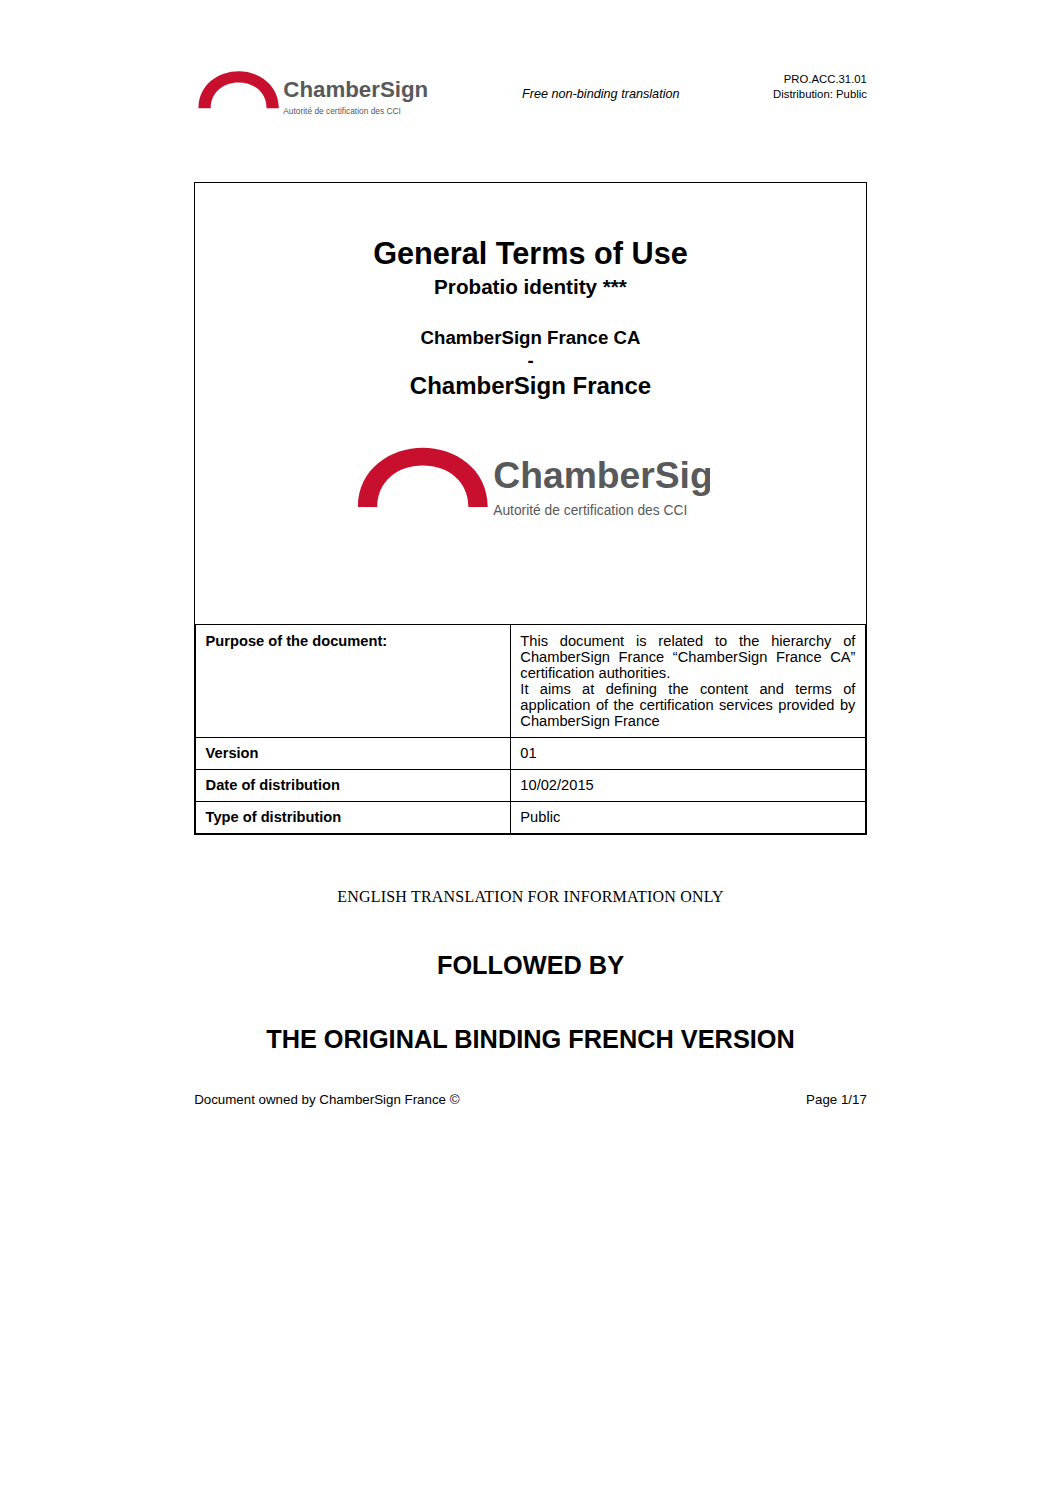ChamberSign Autorité de certification des CCI
Free non-binding translation
PRO.ACC.31.01
Distribution: Public
General Terms of Use
Probatio identity ***
ChamberSign France CA
-
ChamberSign France
ChamberSign Autorité de certification des CCI
| Purpose of the document: | This document is related to the hierarchy of ChamberSign France “ChamberSign France CA” certification authorities. It aims at defining the content and terms of application of the certification services provided by ChamberSign France |
| Version | 01 |
| Date of distribution | 10/02/2015 |
| Type of distribution | Public |
ENGLISH TRANSLATION FOR INFORMATION ONLY
FOLLOWED BY
THE ORIGINAL BINDING FRENCH VERSION
Document owned by ChamberSign France ©
Page 1/17